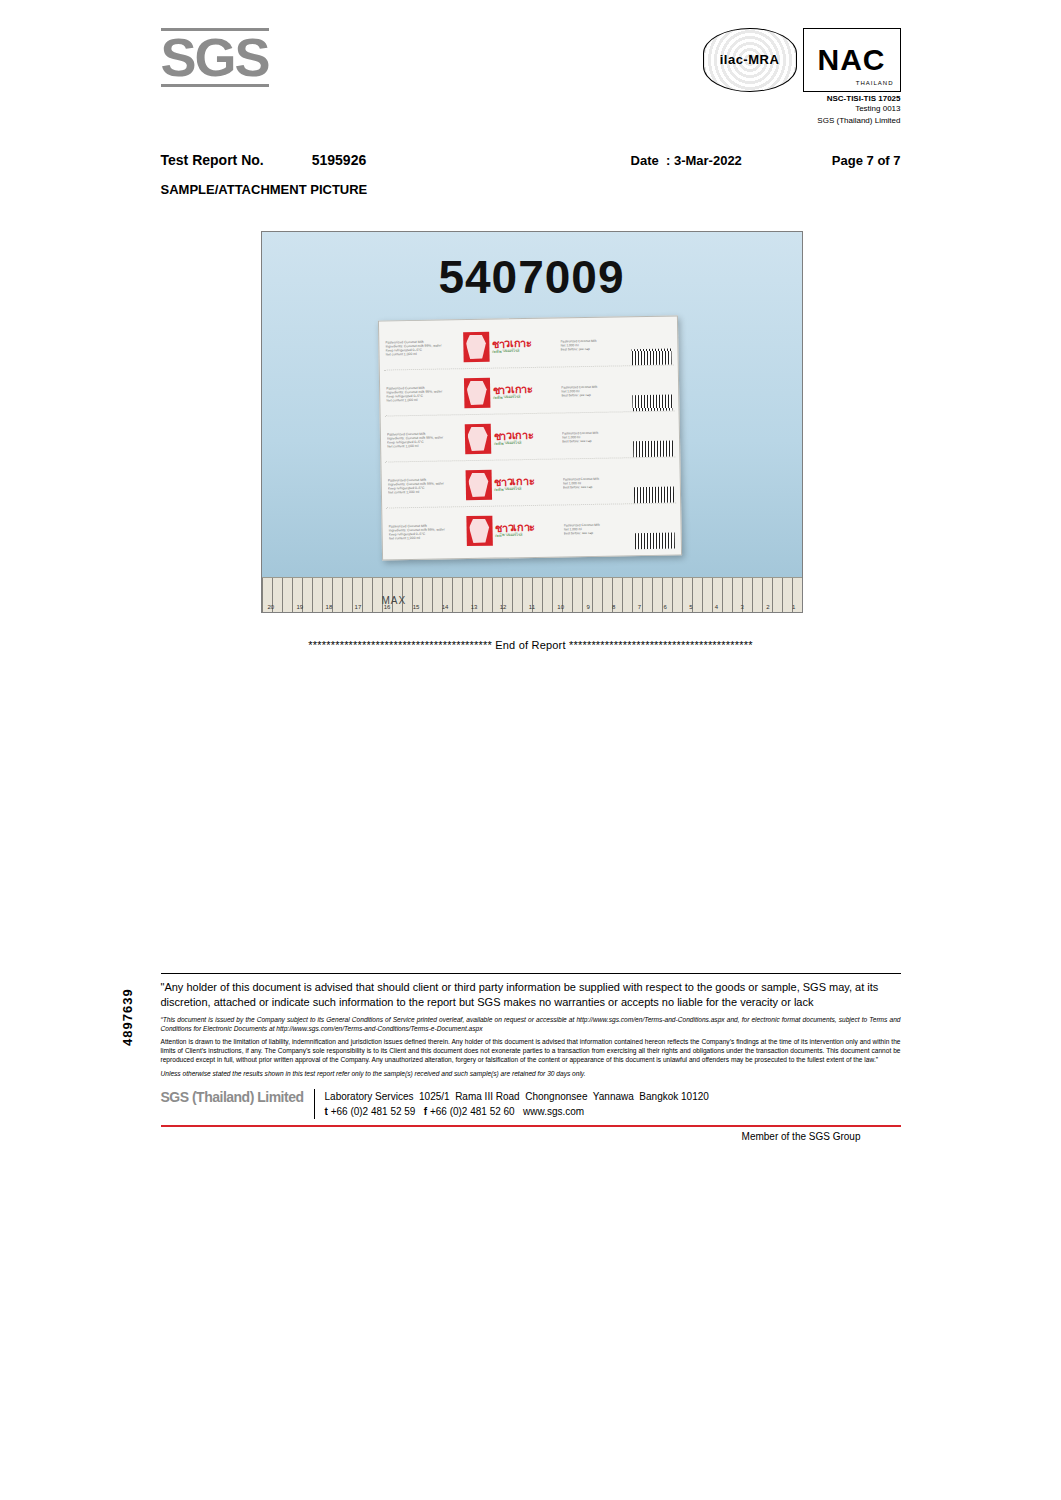SGS
ilac-MRA
NAC THAILAND
NSC-TISI-TIS 17025
Testing 0013
SGS (Thailand) Limited
Test Report No. 5195926 Date : 3-Mar-2022 Page 7 of 7
SAMPLE/ATTACHMENT PICTURE
5407009
Pasteurized Coconut Milk
Ingredients: Coconut milk 99%, water
Keep refrigerated 0–5°C
Net content 1,000 ml
ชาวเกาะ
กะทิพาสเจอร์ไรส์
Pasteurized Coconut Milk
Net 1,000 ml
Best before: see cap
Pasteurized Coconut Milk
Ingredients: Coconut milk 99%, water
Keep refrigerated 0–5°C
Net content 1,000 ml
ชาวเกาะ
กะทิพาสเจอร์ไรส์
Pasteurized Coconut Milk
Net 1,000 ml
Best before: see cap
Pasteurized Coconut Milk
Ingredients: Coconut milk 99%, water
Keep refrigerated 0–5°C
Net content 1,000 ml
ชาวเกาะ
กะทิพาสเจอร์ไรส์
Pasteurized Coconut Milk
Net 1,000 ml
Best before: see cap
Pasteurized Coconut Milk
Ingredients: Coconut milk 99%, water
Keep refrigerated 0–5°C
Net content 1,000 ml
ชาวเกาะ
กะทิพาสเจอร์ไรส์
Pasteurized Coconut Milk
Net 1,000 ml
Best before: see cap
Pasteurized Coconut Milk
Ingredients: Coconut milk 99%, water
Keep refrigerated 0–5°C
Net content 1,000 ml
ชาวเกาะ
กะทิพาสเจอร์ไรส์
Pasteurized Coconut Milk
Net 1,000 ml
Best before: see cap
MAX
2019181716 1514131211 109876 54321
***************************************** End of Report *****************************************
4897639
"Any holder of this document is advised that should client or third party information be supplied with respect to the goods or sample, SGS may, at its discretion, attached or indicate such information to the report but SGS makes no warranties or accepts no liable for the veracity or lack
“This document is issued by the Company subject to its General Conditions of Service printed overleaf, available on request or accessible at http://www.sgs.com/en/Terms-and-Conditions.aspx and, for electronic format documents, subject to Terms and Conditions for Electronic Documents at http://www.sgs.com/en/Terms-and-Conditions/Terms-e-Document.aspx
Attention is drawn to the limitation of liability, indemnification and jurisdiction issues defined therein. Any holder of this document is advised that information contained hereon reflects the Company’s findings at the time of its intervention only and within the limits of Client’s instructions, if any. The Company’s sole responsibility is to its Client and this document does not exonerate parties to a transaction from exercising all their rights and obligations under the transaction documents. This document cannot be reproduced except in full, without prior written approval of the Company. Any unauthorized alteration, forgery or falsification of the content or appearance of this document is unlawful and offenders may be prosecuted to the fullest extent of the law.”
Unless otherwise stated the results shown in this test report refer only to the sample(s) received and such sample(s) are retained for 30 days only.
SGS (Thailand) Limited
Laboratory Services 1025/1 Rama III Road Chongnonsee Yannawa Bangkok 10120
t +66 (0)2 481 52 59 f +66 (0)2 481 52 60 www.sgs.com
Member of the SGS Group